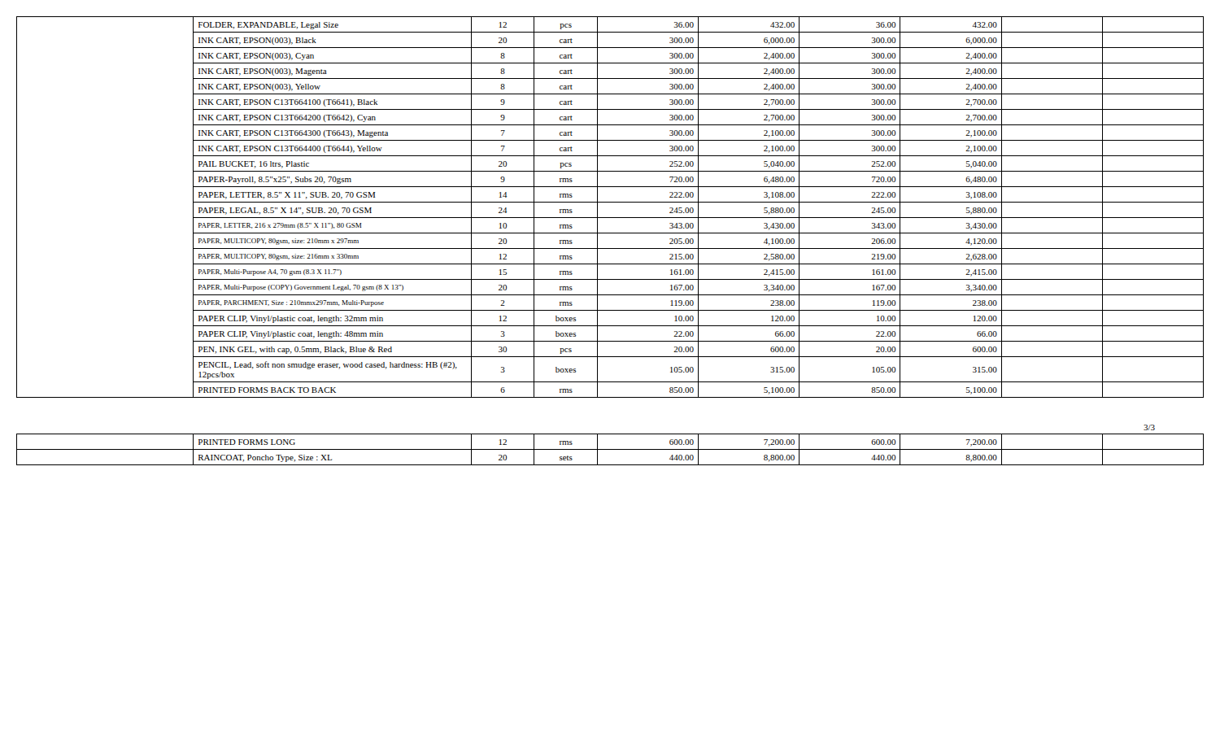| | FOLDER, EXPANDABLE, Legal Size | 12 | pcs | 36.00 | 432.00 | 36.00 | 432.00 | | |
| INK CART, EPSON(003), Black | 20 | cart | 300.00 | 6,000.00 | 300.00 | 6,000.00 | | |
| INK CART, EPSON(003), Cyan | 8 | cart | 300.00 | 2,400.00 | 300.00 | 2,400.00 | | |
| INK CART, EPSON(003), Magenta | 8 | cart | 300.00 | 2,400.00 | 300.00 | 2,400.00 | | |
| INK CART, EPSON(003), Yellow | 8 | cart | 300.00 | 2,400.00 | 300.00 | 2,400.00 | | |
| INK CART, EPSON C13T664100 (T6641), Black | 9 | cart | 300.00 | 2,700.00 | 300.00 | 2,700.00 | | |
| INK CART, EPSON C13T664200 (T6642), Cyan | 9 | cart | 300.00 | 2,700.00 | 300.00 | 2,700.00 | | |
| INK CART, EPSON C13T664300 (T6643), Magenta | 7 | cart | 300.00 | 2,100.00 | 300.00 | 2,100.00 | | |
| INK CART, EPSON C13T664400 (T6644), Yellow | 7 | cart | 300.00 | 2,100.00 | 300.00 | 2,100.00 | | |
| PAIL BUCKET, 16 ltrs, Plastic | 20 | pcs | 252.00 | 5,040.00 | 252.00 | 5,040.00 | | |
| PAPER-Payroll, 8.5"x25", Subs 20, 70gsm | 9 | rms | 720.00 | 6,480.00 | 720.00 | 6,480.00 | | |
| PAPER, LETTER, 8.5" X 11", SUB. 20, 70 GSM | 14 | rms | 222.00 | 3,108.00 | 222.00 | 3,108.00 | | |
| PAPER, LEGAL, 8.5" X 14", SUB. 20, 70 GSM | 24 | rms | 245.00 | 5,880.00 | 245.00 | 5,880.00 | | |
| PAPER, LETTER, 216 x 279mm (8.5" X 11"), 80 GSM | 10 | rms | 343.00 | 3,430.00 | 343.00 | 3,430.00 | | |
| PAPER, MULTICOPY, 80gsm, size: 210mm x 297mm | 20 | rms | 205.00 | 4,100.00 | 206.00 | 4,120.00 | | |
| PAPER, MULTICOPY, 80gsm, size: 216mm x 330mm | 12 | rms | 215.00 | 2,580.00 | 219.00 | 2,628.00 | | |
| PAPER, Multi-Purpose A4, 70 gsm (8.3 X 11.7") | 15 | rms | 161.00 | 2,415.00 | 161.00 | 2,415.00 | | |
| PAPER, Multi-Purpose (COPY) Government Legal, 70 gsm (8 X 13") | 20 | rms | 167.00 | 3,340.00 | 167.00 | 3,340.00 | | |
| PAPER, PARCHMENT, Size : 210mmx297mm, Multi-Purpose | 2 | rms | 119.00 | 238.00 | 119.00 | 238.00 | | |
| PAPER CLIP, Vinyl/plastic coat, length: 32mm min | 12 | boxes | 10.00 | 120.00 | 10.00 | 120.00 | | |
| PAPER CLIP, Vinyl/plastic coat, length: 48mm min | 3 | boxes | 22.00 | 66.00 | 22.00 | 66.00 | | |
| PEN, INK GEL, with cap, 0.5mm, Black, Blue & Red | 30 | pcs | 20.00 | 600.00 | 20.00 | 600.00 | | |
| PENCIL, Lead, soft non smudge eraser, wood cased, hardness: HB (#2), 12pcs/box | 3 | boxes | 105.00 | 315.00 | 105.00 | 315.00 | | |
| PRINTED FORMS BACK TO BACK | 6 | rms | 850.00 | 5,100.00 | 850.00 | 5,100.00 | | |
3/3
| | PRINTED FORMS LONG | 12 | rms | 600.00 | 7,200.00 | 600.00 | 7,200.00 | | |
| | RAINCOAT, Poncho Type, Size : XL | 20 | sets | 440.00 | 8,800.00 | 440.00 | 8,800.00 | | |